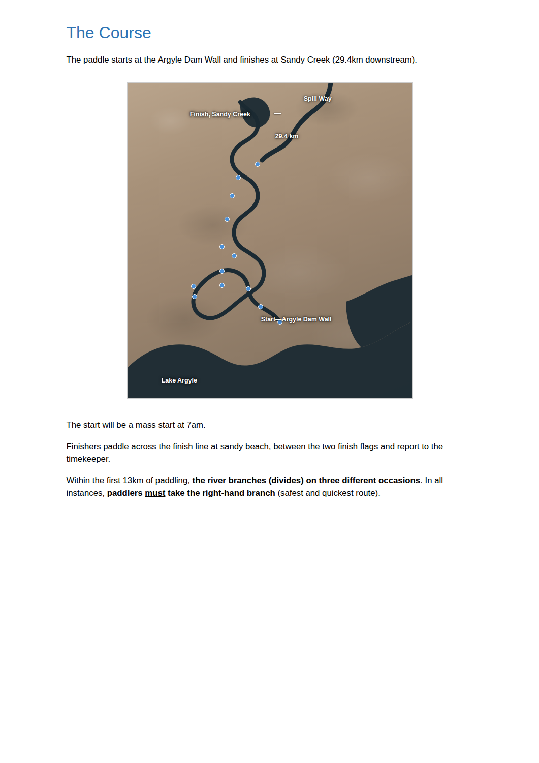The Course
The paddle starts at the Argyle Dam Wall and finishes at Sandy Creek (29.4km downstream).
Spill Way Finish, Sandy Creek 29.4 km Start—Argyle Dam Wall Lake Argyle
The start will be a mass start at 7am.
Finishers paddle across the finish line at sandy beach, between the two finish flags and report to the timekeeper.
Within the first 13km of paddling, the river branches (divides) on three different occasions. In all instances, paddlers must take the right-hand branch (safest and quickest route).